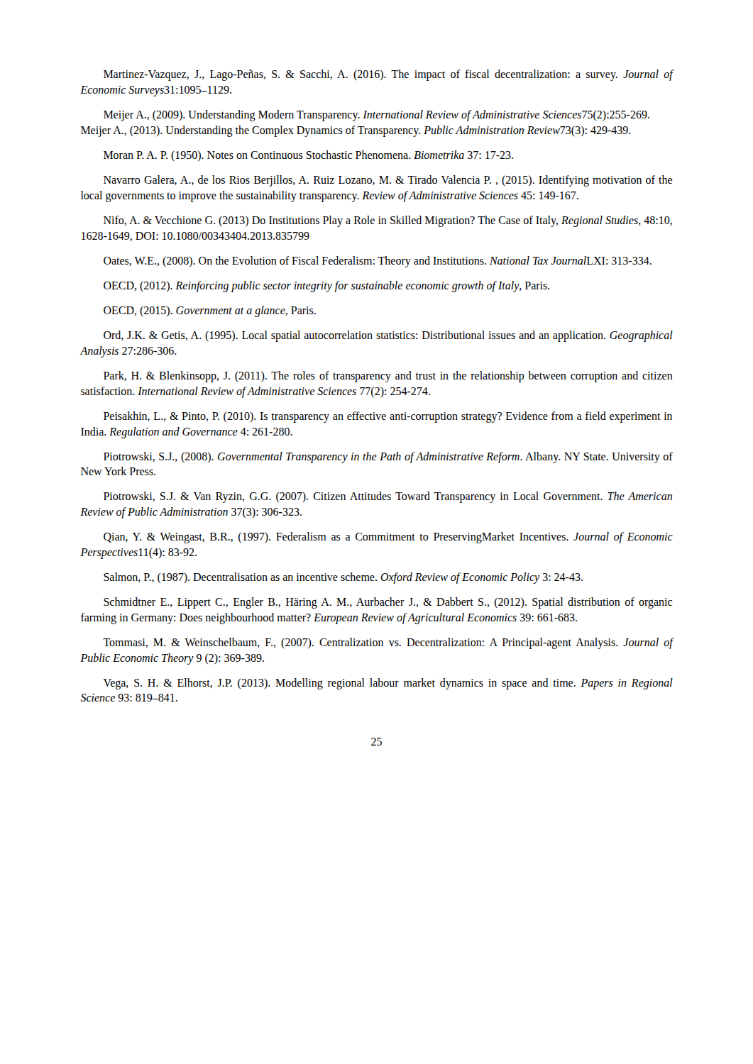Martinez-Vazquez, J., Lago-Peñas, S. & Sacchi, A. (2016). The impact of fiscal decentralization: a survey. Journal of Economic Surveys31:1095–1129.
Meijer A., (2009). Understanding Modern Transparency. International Review of Administrative Sciences75(2):255-269.
Meijer A., (2013). Understanding the Complex Dynamics of Transparency. Public Administration Review73(3): 429-439.
Moran P. A. P. (1950). Notes on Continuous Stochastic Phenomena. Biometrika 37: 17-23.
Navarro Galera, A., de los Rios Berjillos, A. Ruiz Lozano, M. & Tirado Valencia P. , (2015). Identifying motivation of the local governments to improve the sustainability transparency. Review of Administrative Sciences 45: 149-167.
Nifo, A. & Vecchione G. (2013) Do Institutions Play a Role in Skilled Migration? The Case of Italy, Regional Studies, 48:10, 1628-1649, DOI: 10.1080/00343404.2013.835799
Oates, W.E., (2008). On the Evolution of Fiscal Federalism: Theory and Institutions. National Tax Journal LXI: 313-334.
OECD, (2012). Reinforcing public sector integrity for sustainable economic growth of Italy, Paris.
OECD, (2015). Government at a glance, Paris.
Ord, J.K. & Getis, A. (1995). Local spatial autocorrelation statistics: Distributional issues and an application. Geographical Analysis 27:286-306.
Park, H. & Blenkinsopp, J. (2011). The roles of transparency and trust in the relationship between corruption and citizen satisfaction. International Review of Administrative Sciences 77(2): 254-274.
Peisakhin, L., & Pinto, P. (2010). Is transparency an effective anti-corruption strategy? Evidence from a field experiment in India. Regulation and Governance 4: 261-280.
Piotrowski, S.J., (2008). Governmental Transparency in the Path of Administrative Reform. Albany. NY State. University of New York Press.
Piotrowski, S.J. & Van Ryzin, G.G. (2007). Citizen Attitudes Toward Transparency in Local Government. The American Review of Public Administration 37(3): 306-323.
Qian, Y. & Weingast, B.R., (1997). Federalism as a Commitment to PreservingMarket Incentives. Journal of Economic Perspectives11(4): 83-92.
Salmon, P., (1987). Decentralisation as an incentive scheme. Oxford Review of Economic Policy 3: 24‑43.
Schmidtner E., Lippert C., Engler B., Häring A. M., Aurbacher J., & Dabbert S., (2012). Spatial distribution of organic farming in Germany: Does neighbourhood matter? European Review of Agricultural Economics 39: 661-683.
Tommasi, M. & Weinschelbaum, F., (2007). Centralization vs. Decentralization: A Principal-agent Analysis. Journal of Public Economic Theory 9 (2): 369-389.
Vega, S. H. & Elhorst, J.P. (2013). Modelling regional labour market dynamics in space and time. Papers in Regional Science 93: 819–841.
25